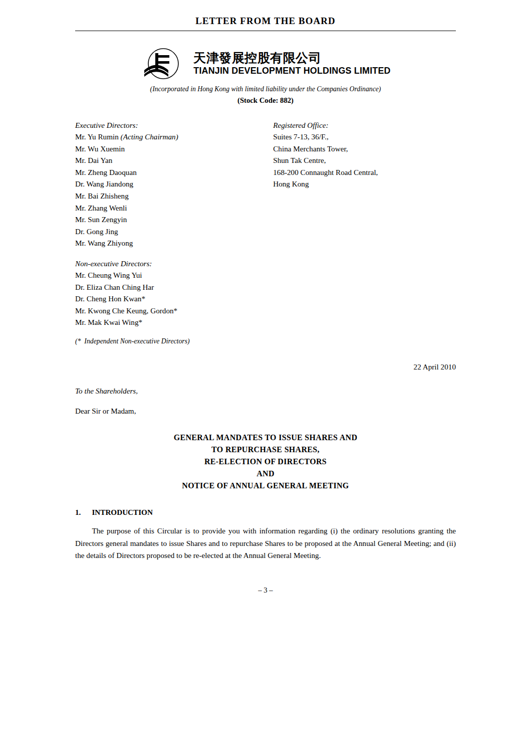LETTER FROM THE BOARD
Company logo
天津發展控股有限公司
TIANJIN DEVELOPMENT HOLDINGS LIMITED
(Incorporated in Hong Kong with limited liability under the Companies Ordinance)
(Stock Code: 882)
| Executive Directors: | Registered Office: |
| Mr. Yu Rumin (Acting Chairman) | Suites 7-13, 36/F., |
| Mr. Wu Xuemin | China Merchants Tower, |
| Mr. Dai Yan | Shun Tak Centre, |
| Mr. Zheng Daoquan | 168-200 Connaught Road Central, |
| Dr. Wang Jiandong | Hong Kong |
| Mr. Bai Zhisheng | |
| Mr. Zhang Wenli | |
| Mr. Sun Zengyin | |
| Dr. Gong Jing | |
| Mr. Wang Zhiyong | |
| Non-executive Directors: | |
| Mr. Cheung Wing Yui | |
| Dr. Eliza Chan Ching Har | |
| Dr. Cheng Hon Kwan* | |
| Mr. Kwong Che Keung, Gordon* | |
| Mr. Mak Kwai Wing* | |
(* Independent Non-executive Directors)
22 April 2010
To the Shareholders,
Dear Sir or Madam,
General Mandates to Issue Shares and
to Repurchase Shares,
Re-election of Directors
and
Notice of Annual General Meeting
1. INTRODUCTION
The purpose of this Circular is to provide you with information regarding (i) the ordinary resolutions granting the Directors general mandates to issue Shares and to repurchase Shares to be proposed at the Annual General Meeting; and (ii) the details of Directors proposed to be re-elected at the Annual General Meeting.
– 3 –